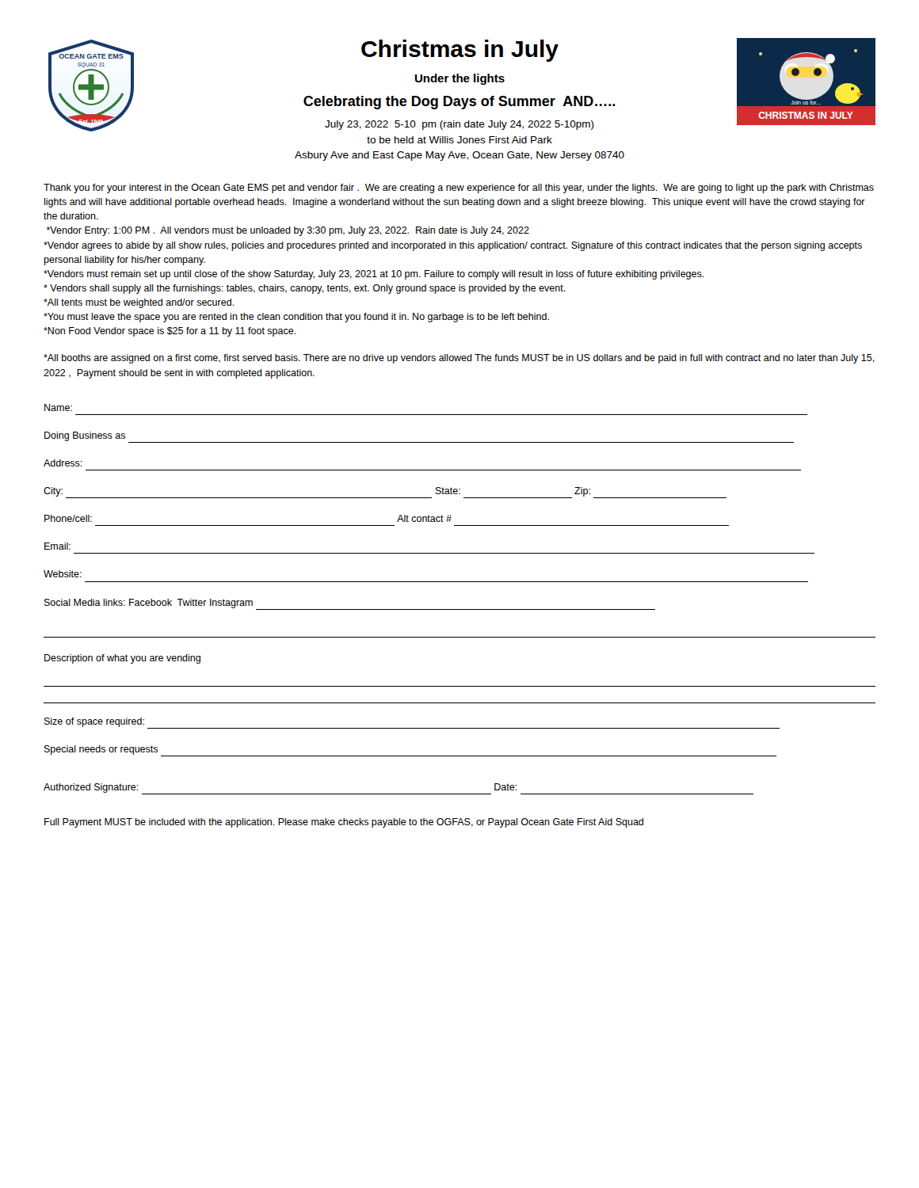Christmas in July
Under the lights
Celebrating the Dog Days of Summer AND…..
July 23, 2022 5-10 pm (rain date July 24, 2022 5-10pm)
to be held at Willis Jones First Aid Park
Asbury Ave and East Cape May Ave, Ocean Gate, New Jersey 08740
Thank you for your interest in the Ocean Gate EMS pet and vendor fair . We are creating a new experience for all this year, under the lights. We are going to light up the park with Christmas lights and will have additional portable overhead heads. Imagine a wonderland without the sun beating down and a slight breeze blowing. This unique event will have the crowd staying for the duration.
*Vendor Entry: 1:00 PM . All vendors must be unloaded by 3:30 pm, July 23, 2022. Rain date is July 24, 2022
*Vendor agrees to abide by all show rules, policies and procedures printed and incorporated in this application/ contract. Signature of this contract indicates that the person signing accepts personal liability for his/her company.
*Vendors must remain set up until close of the show Saturday, July 23, 2021 at 10 pm. Failure to comply will result in loss of future exhibiting privileges.
* Vendors shall supply all the furnishings: tables, chairs, canopy, tents, ext. Only ground space is provided by the event.
*All tents must be weighted and/or secured.
*You must leave the space you are rented in the clean condition that you found it in. No garbage is to be left behind.
*Non Food Vendor space is $25 for a 11 by 11 foot space.
*All booths are assigned on a first come, first served basis. There are no drive up vendors allowed The funds MUST be in US dollars and be paid in full with contract and no later than July 15, 2022 , Payment should be sent in with completed application.
Name:
Doing Business as
Address:
City: State: Zip:
Phone/cell: Alt contact #
Email:
Website:
Social Media links: Facebook Twitter Instagram
Description of what you are vending
Size of space required:
Special needs or requests
Authorized Signature: Date:
Full Payment MUST be included with the application. Please make checks payable to the OGFAS, or Paypal Ocean Gate First Aid Squad